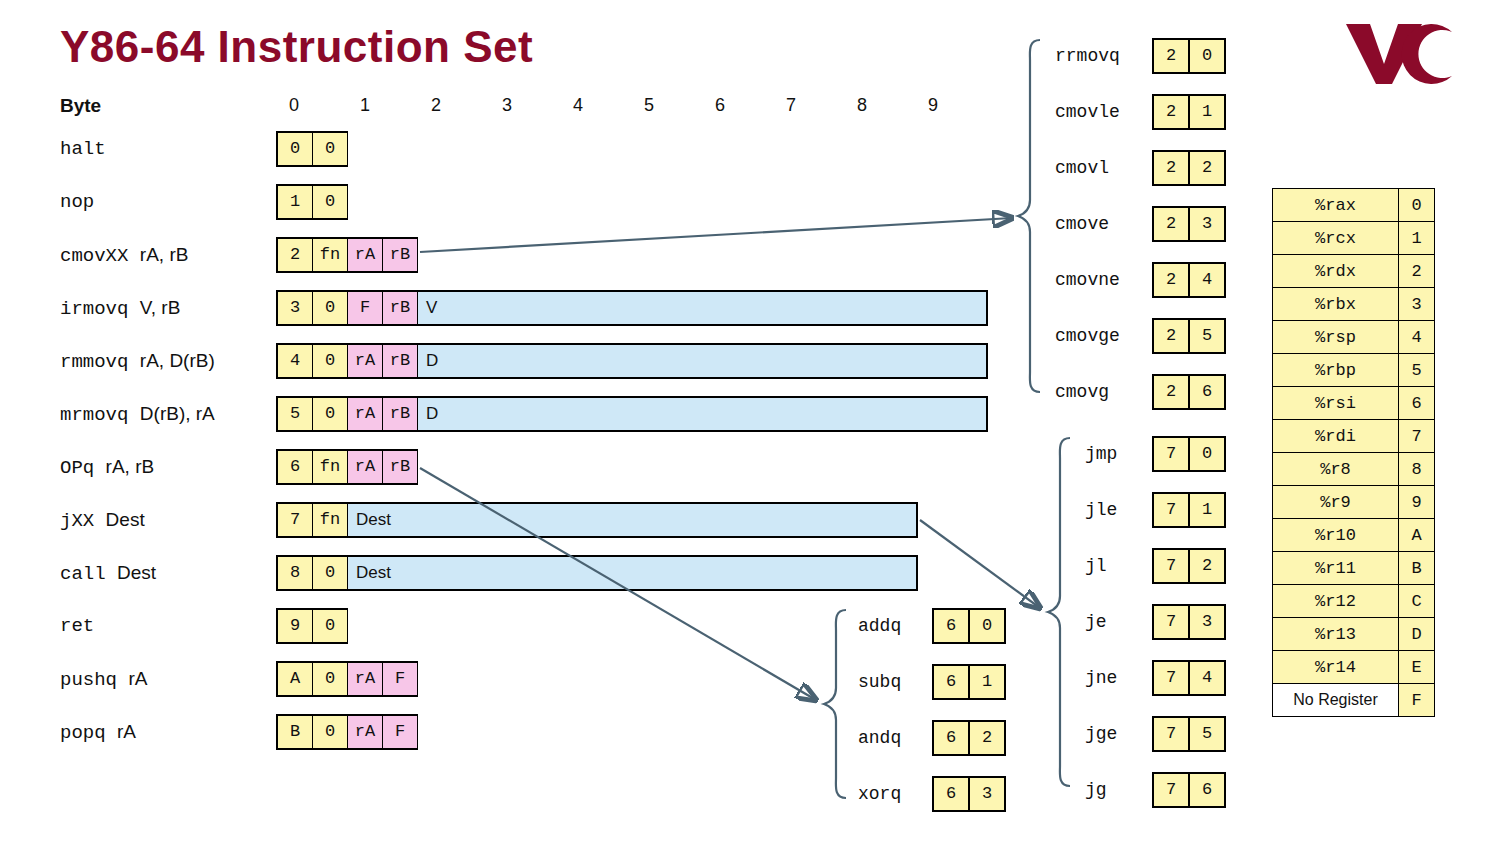Y86-64 Instruction Set
Byte
0 1 2 3 4 5 6 7 8 9
halt
0
0
nop
1
0
cmovXX rA, rB
2
fn
rA
rB
irmovq V, rB
3
0
F
rB
V
rmmovq rA, D(rB)
4
0
rA
rB
D
mrmovq D(rB), rA
5
0
rA
rB
D
OPq rA, rB
6
fn
rA
rB
jXX Dest
7
fn
Dest
call Dest
8
0
Dest
ret
9
0
pushq rA
A
0
rA
F
popq rA
B
0
rA
F
rrmovq
2
0
cmovle
2
1
cmovl
2
2
cmove
2
3
cmovne
2
4
cmovge
2
5
cmovg
2
6
jmp
7
0
jle
7
1
jl
7
2
je
7
3
jne
7
4
jge
7
5
jg
7
6
addq
6
0
subq
6
1
andq
6
2
xorq
6
3
| %rax | 0 |
| %rcx | 1 |
| %rdx | 2 |
| %rbx | 3 |
| %rsp | 4 |
| %rbp | 5 |
| %rsi | 6 |
| %rdi | 7 |
| %r8 | 8 |
| %r9 | 9 |
| %r10 | A |
| %r11 | B |
| %r12 | C |
| %r13 | D |
| %r14 | E |
| No Register | F |